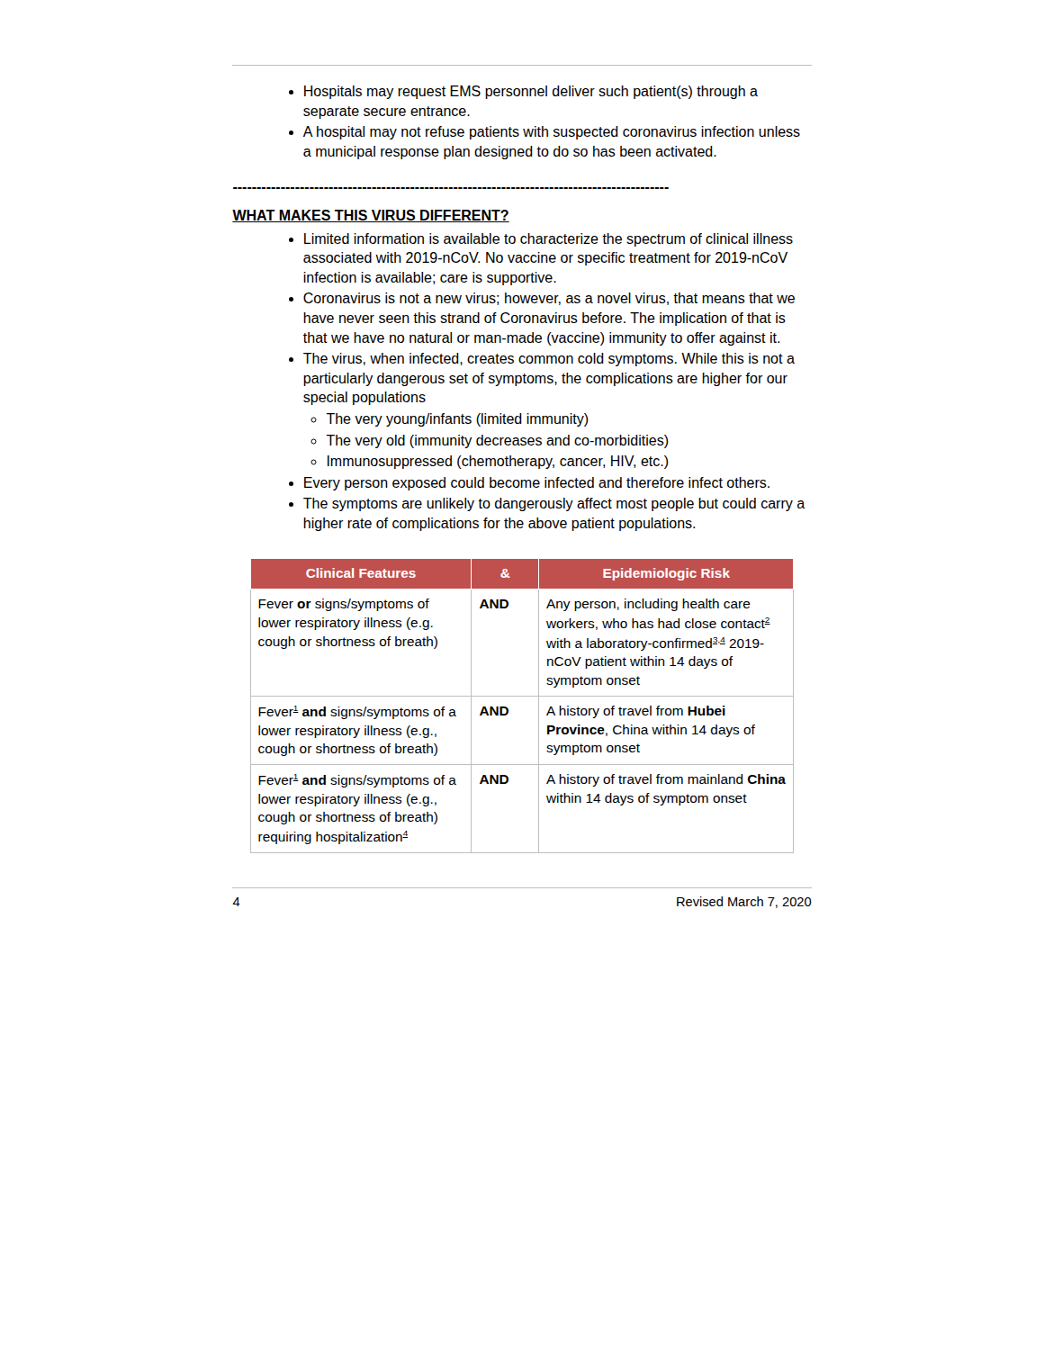Hospitals may request EMS personnel deliver such patient(s) through a separate secure entrance.
A hospital may not refuse patients with suspected coronavirus infection unless a municipal response plan designed to do so has been activated.
-------------------------------------------------------------------------------------------
WHAT MAKES THIS VIRUS DIFFERENT?
Limited information is available to characterize the spectrum of clinical illness associated with 2019-nCoV. No vaccine or specific treatment for 2019-nCoV infection is available; care is supportive.
Coronavirus is not a new virus; however, as a novel virus, that means that we have never seen this strand of Coronavirus before. The implication of that is that we have no natural or man-made (vaccine) immunity to offer against it.
The virus, when infected, creates common cold symptoms. While this is not a particularly dangerous set of symptoms, the complications are higher for our special populations
The very young/infants (limited immunity)
The very old (immunity decreases and co-morbidities)
Immunosuppressed (chemotherapy, cancer, HIV, etc.)
Every person exposed could become infected and therefore infect others.
The symptoms are unlikely to dangerously affect most people but could carry a higher rate of complications for the above patient populations.
| Clinical Features | & | Epidemiologic Risk |
| --- | --- | --- |
| Fever or signs/symptoms of lower respiratory illness (e.g. cough or shortness of breath) | AND | Any person, including health care workers, who has had close contact 2 with a laboratory-confirmed 3,4 2019-nCoV patient within 14 days of symptom onset |
| Fever 1 and signs/symptoms of a lower respiratory illness (e.g., cough or shortness of breath) | AND | A history of travel from Hubei Province , China within 14 days of symptom onset |
| Fever 1 and signs/symptoms of a lower respiratory illness (e.g., cough or shortness of breath) requiring hospitalization 4 | AND | A history of travel from mainland China within 14 days of symptom onset |
4 Revised March 7, 2020